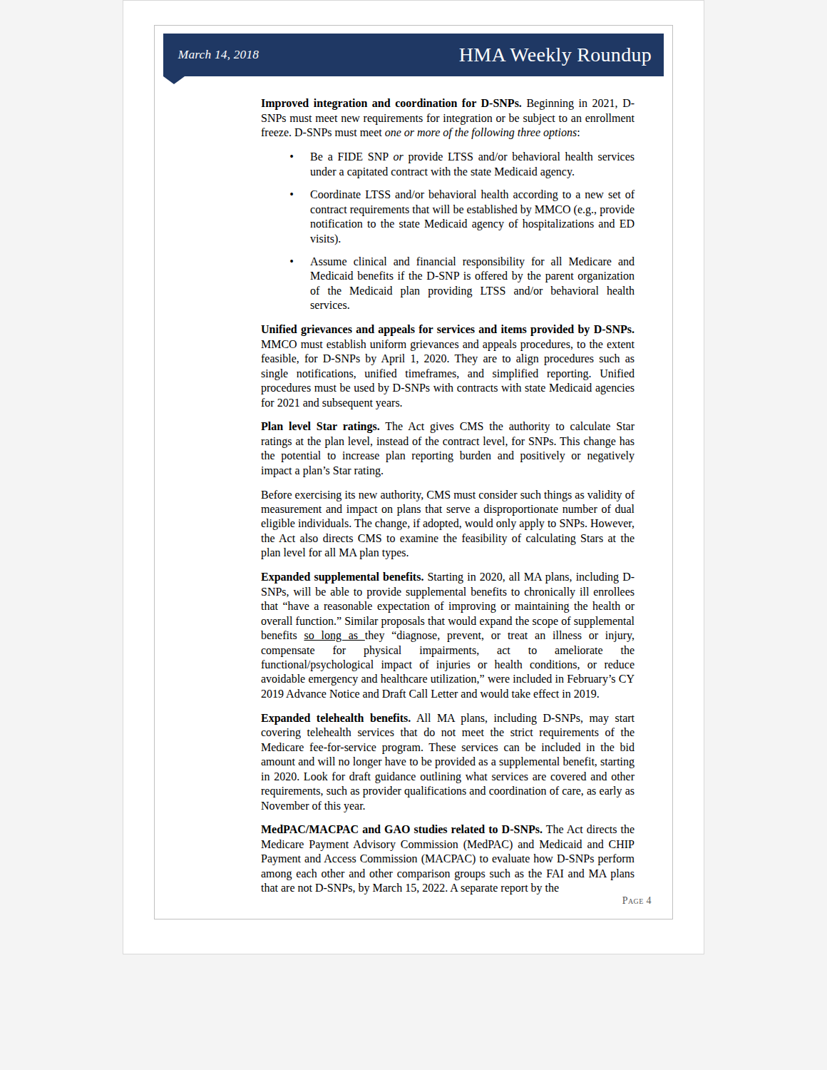March 14, 2018
HMA Weekly Roundup
Improved integration and coordination for D-SNPs. Beginning in 2021, D-SNPs must meet new requirements for integration or be subject to an enrollment freeze. D-SNPs must meet one or more of the following three options:
Be a FIDE SNP or provide LTSS and/or behavioral health services under a capitated contract with the state Medicaid agency.
Coordinate LTSS and/or behavioral health according to a new set of contract requirements that will be established by MMCO (e.g., provide notification to the state Medicaid agency of hospitalizations and ED visits).
Assume clinical and financial responsibility for all Medicare and Medicaid benefits if the D-SNP is offered by the parent organization of the Medicaid plan providing LTSS and/or behavioral health services.
Unified grievances and appeals for services and items provided by D-SNPs. MMCO must establish uniform grievances and appeals procedures, to the extent feasible, for D-SNPs by April 1, 2020. They are to align procedures such as single notifications, unified timeframes, and simplified reporting. Unified procedures must be used by D-SNPs with contracts with state Medicaid agencies for 2021 and subsequent years.
Plan level Star ratings. The Act gives CMS the authority to calculate Star ratings at the plan level, instead of the contract level, for SNPs. This change has the potential to increase plan reporting burden and positively or negatively impact a plan’s Star rating.
Before exercising its new authority, CMS must consider such things as validity of measurement and impact on plans that serve a disproportionate number of dual eligible individuals. The change, if adopted, would only apply to SNPs. However, the Act also directs CMS to examine the feasibility of calculating Stars at the plan level for all MA plan types.
Expanded supplemental benefits. Starting in 2020, all MA plans, including D-SNPs, will be able to provide supplemental benefits to chronically ill enrollees that “have a reasonable expectation of improving or maintaining the health or overall function.” Similar proposals that would expand the scope of supplemental benefits so long as they “diagnose, prevent, or treat an illness or injury, compensate for physical impairments, act to ameliorate the functional/psychological impact of injuries or health conditions, or reduce avoidable emergency and healthcare utilization,” were included in February’s CY 2019 Advance Notice and Draft Call Letter and would take effect in 2019.
Expanded telehealth benefits. All MA plans, including D-SNPs, may start covering telehealth services that do not meet the strict requirements of the Medicare fee-for-service program. These services can be included in the bid amount and will no longer have to be provided as a supplemental benefit, starting in 2020. Look for draft guidance outlining what services are covered and other requirements, such as provider qualifications and coordination of care, as early as November of this year.
MedPAC/MACPAC and GAO studies related to D-SNPs. The Act directs the Medicare Payment Advisory Commission (MedPAC) and Medicaid and CHIP Payment and Access Commission (MACPAC) to evaluate how D-SNPs perform among each other and other comparison groups such as the FAI and MA plans that are not D-SNPs, by March 15, 2022. A separate report by the
Page 4